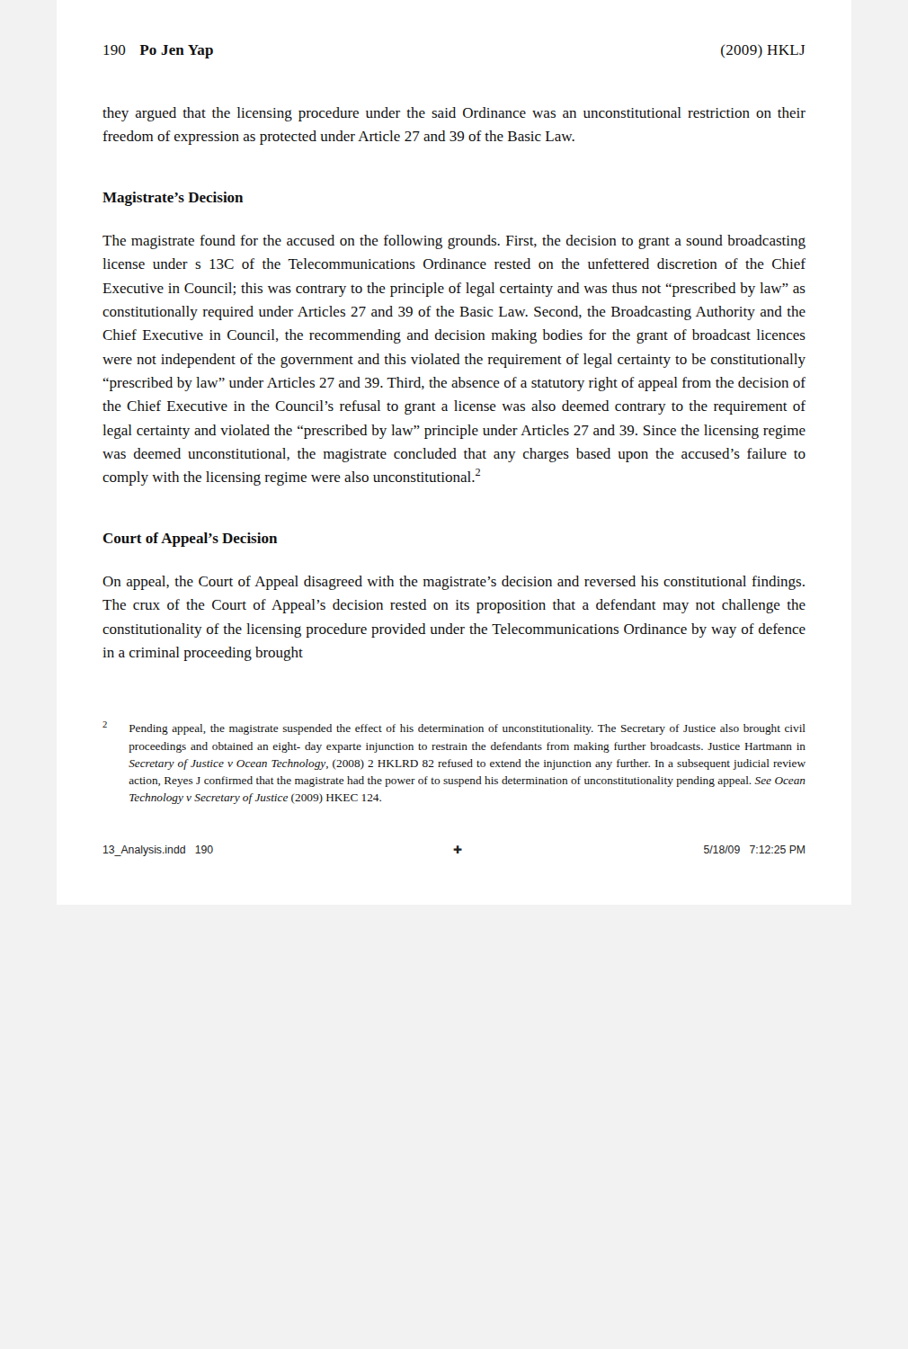190 Po Jen Yap
(2009) HKLJ
they argued that the licensing procedure under the said Ordinance was an unconstitutional restriction on their freedom of expression as protected under Article 27 and 39 of the Basic Law.
Magistrate’s Decision
The magistrate found for the accused on the following grounds. First, the decision to grant a sound broadcasting license under s 13C of the Telecommunications Ordinance rested on the unfettered discretion of the Chief Executive in Council; this was contrary to the principle of legal certainty and was thus not “prescribed by law” as constitutionally required under Articles 27 and 39 of the Basic Law. Second, the Broadcasting Authority and the Chief Executive in Council, the recommending and decision making bodies for the grant of broadcast licences were not independent of the government and this violated the requirement of legal certainty to be constitutionally “prescribed by law” under Articles 27 and 39. Third, the absence of a statutory right of appeal from the decision of the Chief Executive in the Council’s refusal to grant a license was also deemed contrary to the requirement of legal certainty and violated the “prescribed by law” principle under Articles 27 and 39. Since the licensing regime was deemed unconstitutional, the magistrate concluded that any charges based upon the accused’s failure to comply with the licensing regime were also unconstitutional.2
Court of Appeal’s Decision
On appeal, the Court of Appeal disagreed with the magistrate’s decision and reversed his constitutional findings. The crux of the Court of Appeal’s decision rested on its proposition that a defendant may not challenge the constitutionality of the licensing procedure provided under the Telecommunications Ordinance by way of defence in a criminal proceeding brought
2 Pending appeal, the magistrate suspended the effect of his determination of unconstitutionality. The Secretary of Justice also brought civil proceedings and obtained an eight- day exparte injunction to restrain the defendants from making further broadcasts. Justice Hartmann in Secretary of Justice v Ocean Technology, (2008) 2 HKLRD 82 refused to extend the injunction any further. In a subsequent judicial review action, Reyes J confirmed that the magistrate had the power of to suspend his determination of unconstitutionality pending appeal. See Ocean Technology v Secretary of Justice (2009) HKEC 124.
13_Analysis.indd 190
✚
5/18/09 7:12:25 PM